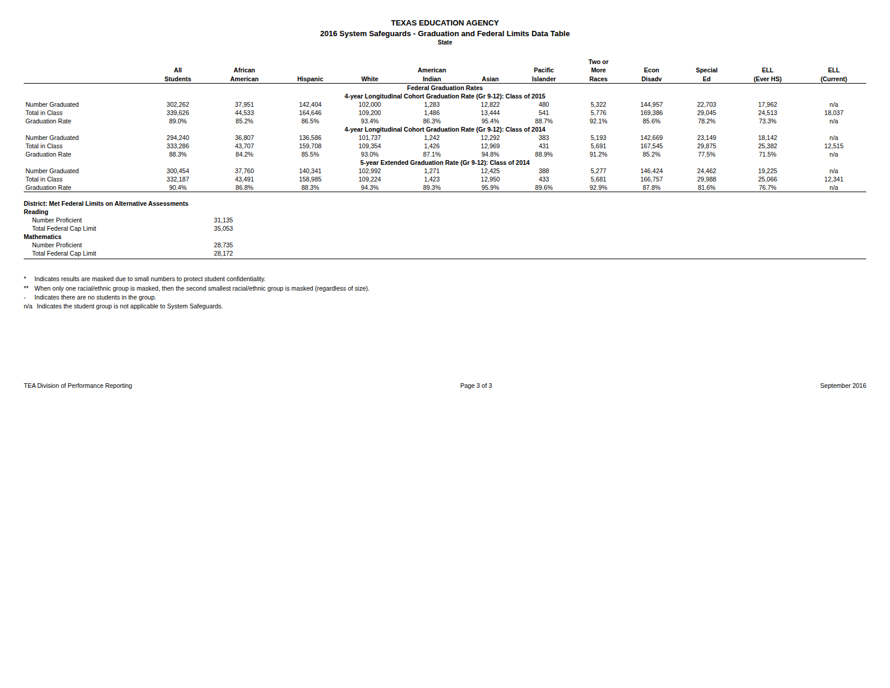TEXAS EDUCATION AGENCY
2016 System Safeguards - Graduation and Federal Limits Data Table
State
| | | | | | | | | Two or | | | | |
| --- | --- | --- | --- | --- | --- | --- | --- | --- | --- | --- | --- | --- |
| | All | African | | | American | | Pacific | More | Econ | Special | ELL | ELL |
| | Students | American | Hispanic | White | Indian | Asian | Islander | Races | Disadv | Ed | (Ever HS) | (Current) |
| Federal Graduation Rates |
| 4-year Longitudinal Cohort Graduation Rate (Gr 9-12): Class of 2015 |
| Number Graduated | 302,262 | 37,951 | 142,404 | 102,000 | 1,283 | 12,822 | 480 | 5,322 | 144,957 | 22,703 | 17,962 | n/a |
| Total in Class | 339,626 | 44,533 | 164,646 | 109,200 | 1,486 | 13,444 | 541 | 5,776 | 169,386 | 29,045 | 24,513 | 18,037 |
| Graduation Rate | 89.0% | 85.2% | 86.5% | 93.4% | 86.3% | 95.4% | 88.7% | 92.1% | 85.6% | 78.2% | 73.3% | n/a |
| 4-year Longitudinal Cohort Graduation Rate (Gr 9-12): Class of 2014 |
| Number Graduated | 294,240 | 36,807 | 136,586 | 101,737 | 1,242 | 12,292 | 383 | 5,193 | 142,669 | 23,149 | 18,142 | n/a |
| Total in Class | 333,286 | 43,707 | 159,708 | 109,354 | 1,426 | 12,969 | 431 | 5,691 | 167,545 | 29,875 | 25,382 | 12,515 |
| Graduation Rate | 88.3% | 84.2% | 85.5% | 93.0% | 87.1% | 94.8% | 88.9% | 91.2% | 85.2% | 77.5% | 71.5% | n/a |
| 5-year Extended Graduation Rate (Gr 9-12): Class of 2014 |
| Number Graduated | 300,454 | 37,760 | 140,341 | 102,992 | 1,271 | 12,425 | 388 | 5,277 | 146,424 | 24,462 | 19,225 | n/a |
| Total in Class | 332,187 | 43,491 | 158,985 | 109,224 | 1,423 | 12,950 | 433 | 5,681 | 166,757 | 29,988 | 25,066 | 12,341 |
| Graduation Rate | 90.4% | 86.8% | 88.3% | 94.3% | 89.3% | 95.9% | 89.6% | 92.9% | 87.8% | 81.6% | 76.7% | n/a |
| District: Met Federal Limits on Alternative Assessments | |
| Reading | |
| Number Proficient | 31,135 |
| Total Federal Cap Limit | 35,053 |
| Mathematics | |
| Number Proficient | 28,735 |
| Total Federal Cap Limit | 28,172 |
*Indicates results are masked due to small numbers to protect student confidentiality.
**When only one racial/ethnic group is masked, then the second smallest racial/ethnic group is masked (regardless of size).
-Indicates there are no students in the group.
n/a Indicates the student group is not applicable to System Safeguards.
TEA Division of Performance Reporting
Page 3 of 3
September 2016